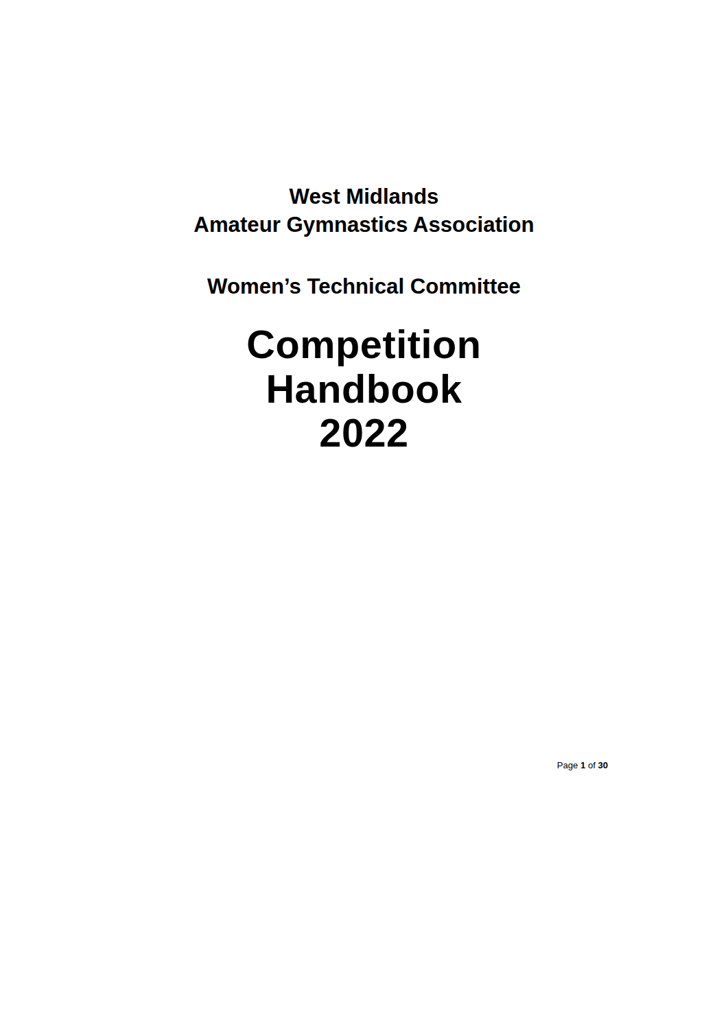West Midlands
Amateur Gymnastics Association
Women’s Technical Committee
Competition
Handbook
2022
Page 1 of 30